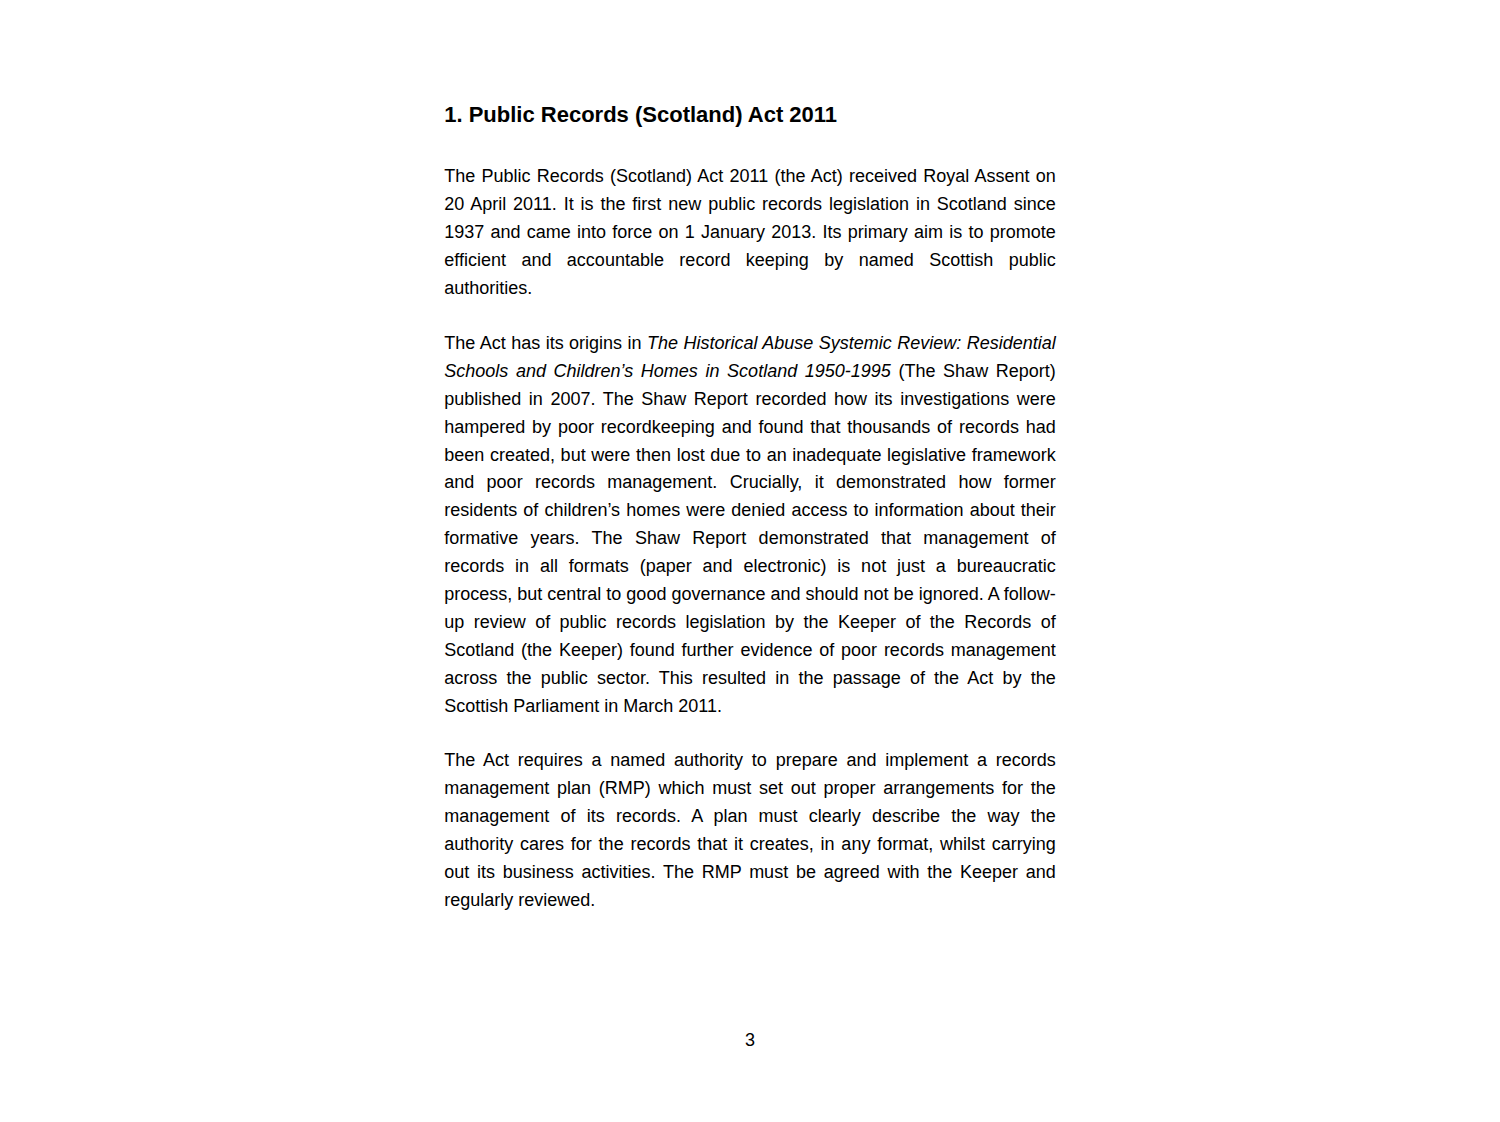1. Public Records (Scotland) Act 2011
The Public Records (Scotland) Act 2011 (the Act) received Royal Assent on 20 April 2011. It is the first new public records legislation in Scotland since 1937 and came into force on 1 January 2013. Its primary aim is to promote efficient and accountable record keeping by named Scottish public authorities.
The Act has its origins in The Historical Abuse Systemic Review: Residential Schools and Children’s Homes in Scotland 1950-1995 (The Shaw Report) published in 2007. The Shaw Report recorded how its investigations were hampered by poor recordkeeping and found that thousands of records had been created, but were then lost due to an inadequate legislative framework and poor records management. Crucially, it demonstrated how former residents of children’s homes were denied access to information about their formative years. The Shaw Report demonstrated that management of records in all formats (paper and electronic) is not just a bureaucratic process, but central to good governance and should not be ignored. A follow-up review of public records legislation by the Keeper of the Records of Scotland (the Keeper) found further evidence of poor records management across the public sector. This resulted in the passage of the Act by the Scottish Parliament in March 2011.
The Act requires a named authority to prepare and implement a records management plan (RMP) which must set out proper arrangements for the management of its records. A plan must clearly describe the way the authority cares for the records that it creates, in any format, whilst carrying out its business activities. The RMP must be agreed with the Keeper and regularly reviewed.
3